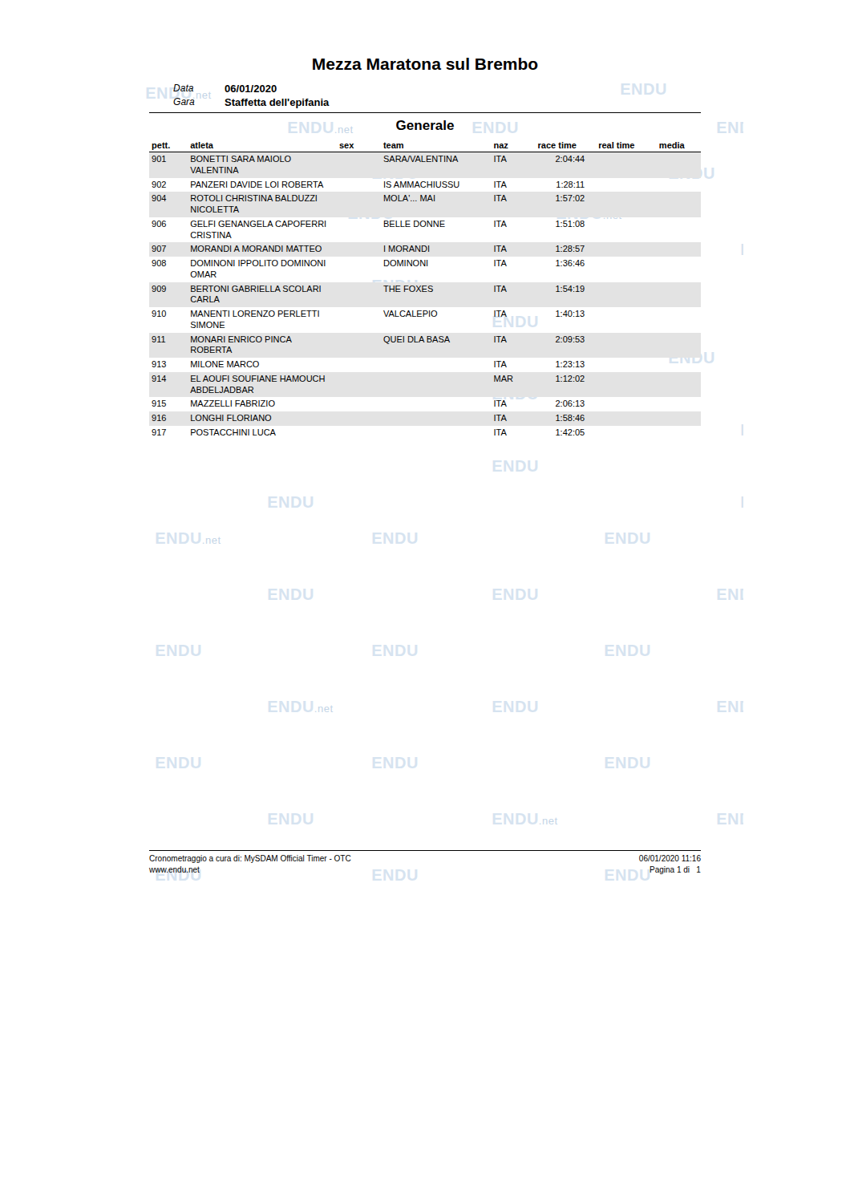ENDU
ENDU
ENDU
ENDU
ENDU
ENDU
ENDU
ENDU
ENDU
ENDU
ENDU
ENDU
ENDU
ENDU
ENDU
ENDU
ENDU
ENDU
ENDU
ENDU
ENDU
ENDU
ENDU
ENDU
ENDU
ENDU
ENDU
ENDU
ENDU
ENDU
ENDU
ENDU
ENDU
ENDU
ENDU
ENDU
ENDU
ENDU
ENDU
ENDU
ENDU
ENDU
ENDU
ENDU
ENDU
ENDU
ENDU
ENDU
ENDU
ENDU
ENDU
ENDU
ENDU
ENDU
ENDU
ENDU
ENDU
ENDU
ENDU
ENDU
Mezza Maratona sul Brembo
| Data | 06/01/2020 |
| Gara | Staffetta dell'epifania |
Generale
| pett. | atleta | sex | team | naz | race time | real time | media |
| --- | --- | --- | --- | --- | --- | --- | --- |
| 901 | BONETTI SARA MAIOLO VALENTINA | | SARA/VALENTINA | ITA | 2:04:44 | | |
| 902 | PANZERI DAVIDE LOI ROBERTA | | IS AMMACHIUSSU | ITA | 1:28:11 | | |
| 904 | ROTOLI CHRISTINA BALDUZZI NICOLETTA | | MOLA'... MAI | ITA | 1:57:02 | | |
| 906 | GELFI GENANGELA CAPOFERRI CRISTINA | | BELLE DONNE | ITA | 1:51:08 | | |
| 907 | MORANDI A MORANDI MATTEO | | I MORANDI | ITA | 1:28:57 | | |
| 908 | DOMINONI IPPOLITO DOMINONI OMAR | | DOMINONI | ITA | 1:36:46 | | |
| 909 | BERTONI GABRIELLA SCOLARI CARLA | | THE FOXES | ITA | 1:54:19 | | |
| 910 | MANENTI LORENZO PERLETTI SIMONE | | VALCALEPIO | ITA | 1:40:13 | | |
| 911 | MONARI ENRICO PINCA ROBERTA | | QUEI DLA BASA | ITA | 2:09:53 | | |
| 913 | MILONE MARCO | | | ITA | 1:23:13 | | |
| 914 | EL AOUFI SOUFIANE HAMOUCH ABDELJADBAR | | | MAR | 1:12:02 | | |
| 915 | MAZZELLI FABRIZIO | | | ITA | 2:06:13 | | |
| 916 | LONGHI FLORIANO | | | ITA | 1:58:46 | | |
| 917 | POSTACCHINI LUCA | | | ITA | 1:42:05 | | |
Cronometraggio a cura di: MySDAM Official Timer - OTC
www.endu.net
06/01/2020 11:16
Pagina 1 di 1